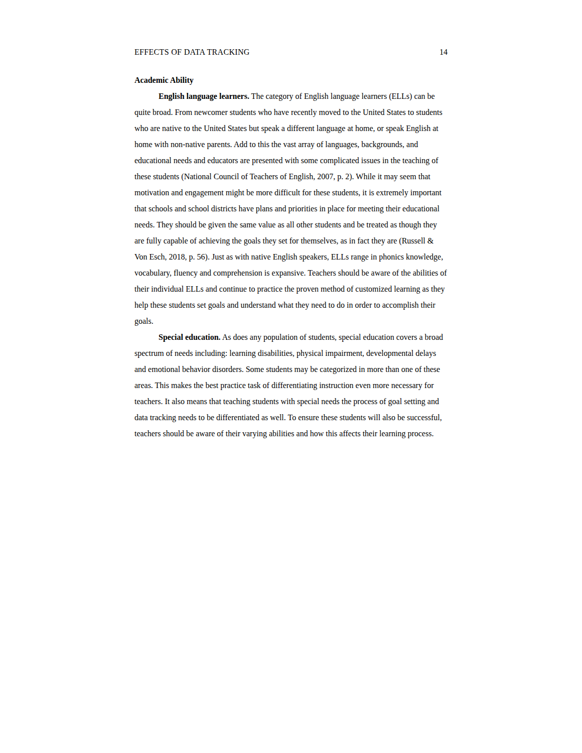Effects of Data Tracking 14
Academic Ability
English language learners. The category of English language learners (ELLs) can be quite broad. From newcomer students who have recently moved to the United States to students who are native to the United States but speak a different language at home, or speak English at home with non-native parents. Add to this the vast array of languages, backgrounds, and educational needs and educators are presented with some complicated issues in the teaching of these students (National Council of Teachers of English, 2007, p. 2). While it may seem that motivation and engagement might be more difficult for these students, it is extremely important that schools and school districts have plans and priorities in place for meeting their educational needs. They should be given the same value as all other students and be treated as though they are fully capable of achieving the goals they set for themselves, as in fact they are (Russell & Von Esch, 2018, p. 56). Just as with native English speakers, ELLs range in phonics knowledge, vocabulary, fluency and comprehension is expansive. Teachers should be aware of the abilities of their individual ELLs and continue to practice the proven method of customized learning as they help these students set goals and understand what they need to do in order to accomplish their goals.
Special education. As does any population of students, special education covers a broad spectrum of needs including: learning disabilities, physical impairment, developmental delays and emotional behavior disorders. Some students may be categorized in more than one of these areas. This makes the best practice task of differentiating instruction even more necessary for teachers. It also means that teaching students with special needs the process of goal setting and data tracking needs to be differentiated as well. To ensure these students will also be successful, teachers should be aware of their varying abilities and how this affects their learning process.